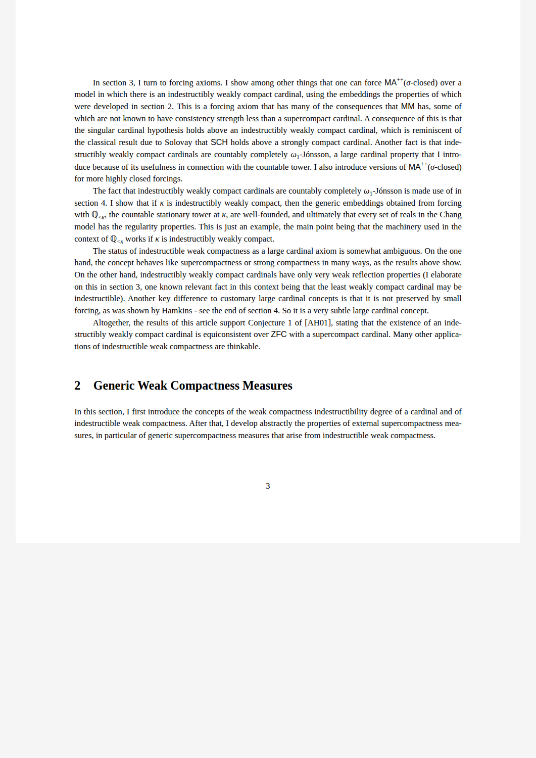In section 3, I turn to forcing axioms. I show among other things that one can force MA++(σ-closed) over a model in which there is an indestructibly weakly compact cardinal, using the embeddings the properties of which were developed in section 2. This is a forcing axiom that has many of the consequences that MM has, some of which are not known to have consistency strength less than a supercompact cardinal. A consequence of this is that the singular cardinal hypothesis holds above an indestructibly weakly compact cardinal, which is reminiscent of the classical result due to Solovay that SCH holds above a strongly compact cardinal. Another fact is that indestructibly weakly compact cardinals are countably completely ω 1-Jónsson, a large cardinal property that I introduce because of its usefulness in connection with the countable tower. I also introduce versions of MA++(σ-closed) for more highly closed forcings.
The fact that indestructibly weakly compact cardinals are countably completely ω 1-Jónsson is made use of in section 4. I show that if κ is indestructibly weakly compact, then the generic embeddings obtained from forcing with ℚ<κ, the countable stationary tower at κ, are well-founded, and ultimately that every set of reals in the Chang model has the regularity properties. This is just an example, the main point being that the machinery used in the context of ℚ<κ works if κ is indestructibly weakly compact.
The status of indestructible weak compactness as a large cardinal axiom is somewhat ambiguous. On the one hand, the concept behaves like supercompactness or strong compactness in many ways, as the results above show. On the other hand, indestructibly weakly compact cardinals have only very weak reflection properties (I elaborate on this in section 3, one known relevant fact in this context being that the least weakly compact cardinal may be indestructible). Another key difference to customary large cardinal concepts is that it is not preserved by small forcing, as was shown by Hamkins - see the end of section 4. So it is a very subtle large cardinal concept.
Altogether, the results of this article support Conjecture 1 of [AH01], stating that the existence of an indestructibly weakly compact cardinal is equiconsistent over ZFC with a supercompact cardinal. Many other applications of indestructible weak compactness are thinkable.
2 Generic Weak Compactness Measures
In this section, I first introduce the concepts of the weak compactness indestructibility degree of a cardinal and of indestructible weak compactness. After that, I develop abstractly the properties of external supercompactness measures, in particular of generic supercompactness measures that arise from indestructible weak compactness.
3